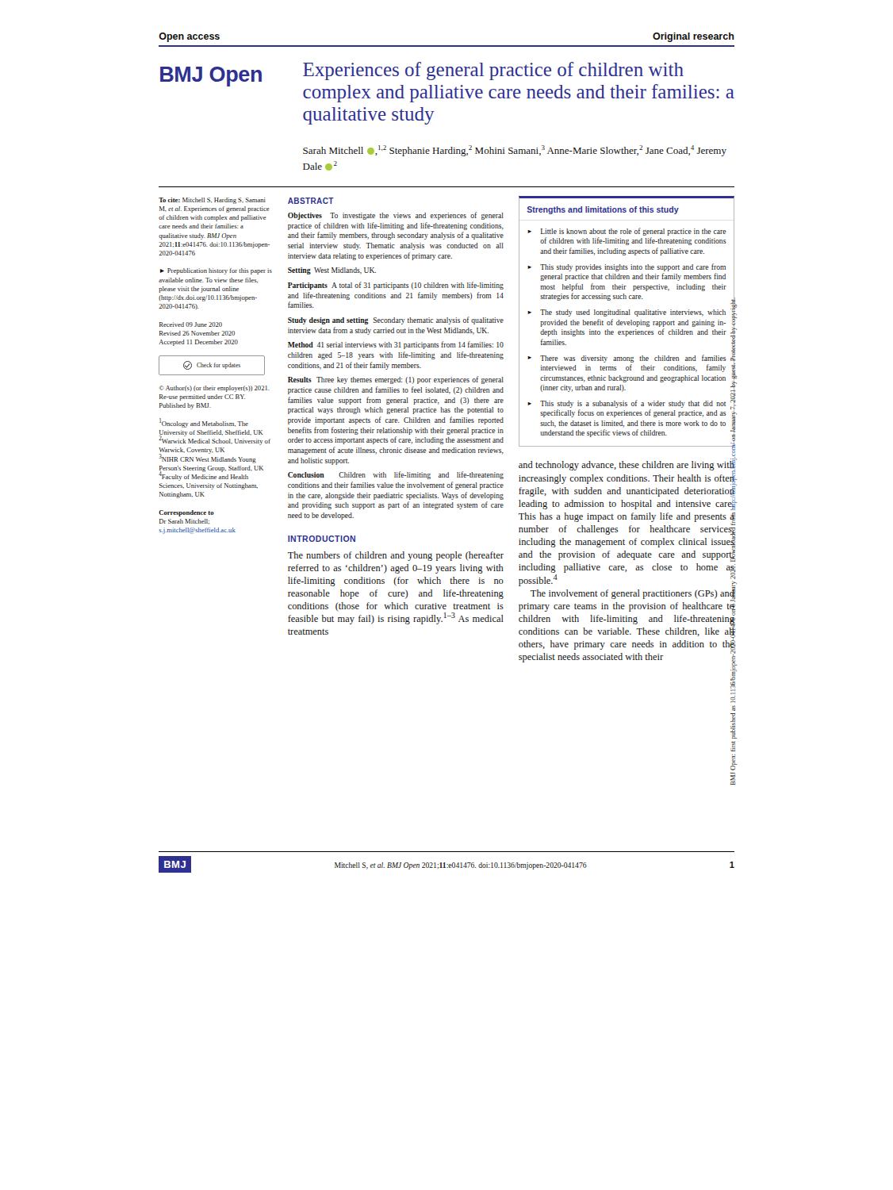BMJ Open: first published as 10.1136/bmjopen-2020-041476 on 6 January 2021. Downloaded from http://bmjopen.bmj.com/ on January 7, 2021 by guest. Protected by copyright.
Open access
Original research
BMJ Open
Experiences of general practice of children with complex and palliative care needs and their families: a qualitative study
Sarah Mitchell ,1,2 Stephanie Harding,2 Mohini Samani,3 Anne-Marie Slowther,2 Jane Coad,4 Jeremy Dale 2
To cite: Mitchell S, Harding S, Samani M, et al. Experiences of general practice of children with complex and palliative care needs and their families: a qualitative study. BMJ Open 2021;11:e041476. doi:10.1136/bmjopen-2020-041476
► Prepublication history for this paper is available online. To view these files, please visit the journal online (http://dx.doi.org/10.1136/bmjopen-2020-041476).
Received 09 June 2020
Revised 26 November 2020
Accepted 11 December 2020
Check for updates
© Author(s) (or their employer(s)) 2021. Re-use permitted under CC BY. Published by BMJ.
1Oncology and Metabolism, The University of Sheffield, Sheffield, UK
2Warwick Medical School, University of Warwick, Coventry, UK
3NIHR CRN West Midlands Young Person's Steering Group, Stafford, UK
4Faculty of Medicine and Health Sciences, University of Nottingham, Nottingham, UK
Correspondence to
Dr Sarah Mitchell;
s.j.mitchell@sheffield.ac.uk
ABSTRACT
Objectives To investigate the views and experiences of general practice of children with life-limiting and life-threatening conditions, and their family members, through secondary analysis of a qualitative serial interview study. Thematic analysis was conducted on all interview data relating to experiences of primary care.
Setting West Midlands, UK.
Participants A total of 31 participants (10 children with life-limiting and life-threatening conditions and 21 family members) from 14 families.
Study design and setting Secondary thematic analysis of qualitative interview data from a study carried out in the West Midlands, UK.
Method 41 serial interviews with 31 participants from 14 families: 10 children aged 5–18 years with life-limiting and life-threatening conditions, and 21 of their family members.
Results Three key themes emerged: (1) poor experiences of general practice cause children and families to feel isolated, (2) children and families value support from general practice, and (3) there are practical ways through which general practice has the potential to provide important aspects of care. Children and families reported benefits from fostering their relationship with their general practice in order to access important aspects of care, including the assessment and management of acute illness, chronic disease and medication reviews, and holistic support.
Conclusion Children with life-limiting and life-threatening conditions and their families value the involvement of general practice in the care, alongside their paediatric specialists. Ways of developing and providing such support as part of an integrated system of care need to be developed.
INTRODUCTION
The numbers of children and young people (hereafter referred to as ‘children’) aged 0–19 years living with life-limiting conditions (for which there is no reasonable hope of cure) and life-threatening conditions (those for which curative treatment is feasible but may fail) is rising rapidly.1–3 As medical treatments
Strengths and limitations of this study
Little is known about the role of general practice in the care of children with life-limiting and life-threatening conditions and their families, including aspects of palliative care.
This study provides insights into the support and care from general practice that children and their family members find most helpful from their perspective, including their strategies for accessing such care.
The study used longitudinal qualitative interviews, which provided the benefit of developing rapport and gaining in-depth insights into the experiences of children and their families.
There was diversity among the children and families interviewed in terms of their conditions, family circumstances, ethnic background and geographical location (inner city, urban and rural).
This study is a subanalysis of a wider study that did not specifically focus on experiences of general practice, and as such, the dataset is limited, and there is more work to do to understand the specific views of children.
and technology advance, these children are living with increasingly complex conditions. Their health is often fragile, with sudden and unanticipated deterioration leading to admission to hospital and intensive care. This has a huge impact on family life and presents a number of challenges for healthcare services, including the management of complex clinical issues and the provision of adequate care and support, including palliative care, as close to home as possible.4
The involvement of general practitioners (GPs) and primary care teams in the provision of healthcare to children with life-limiting and life-threatening conditions can be variable. These children, like all others, have primary care needs in addition to the specialist needs associated with their
BMJ
Mitchell S, et al. BMJ Open 2021;11:e041476. doi:10.1136/bmjopen-2020-041476
1